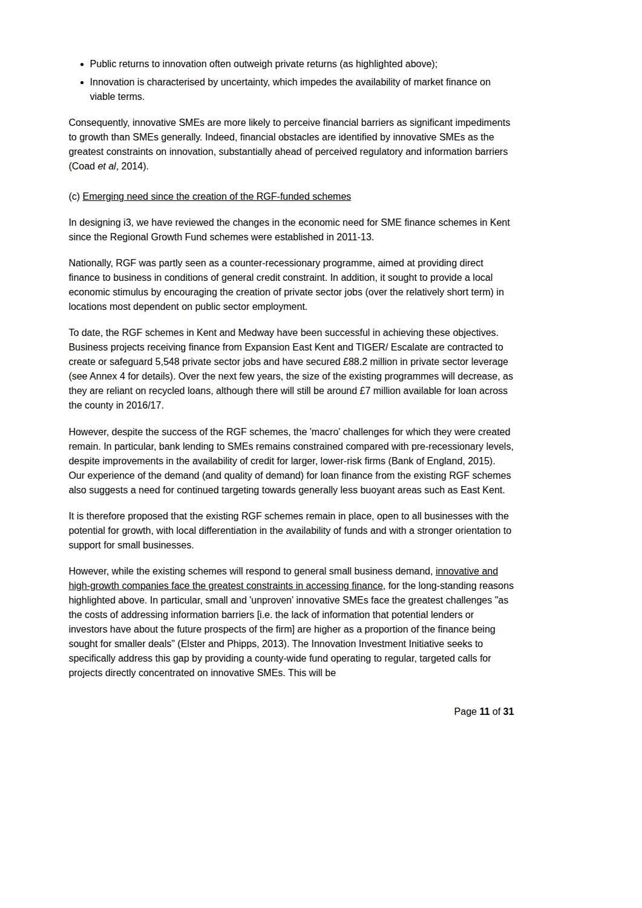Public returns to innovation often outweigh private returns (as highlighted above);
Innovation is characterised by uncertainty, which impedes the availability of market finance on viable terms.
Consequently, innovative SMEs are more likely to perceive financial barriers as significant impediments to growth than SMEs generally. Indeed, financial obstacles are identified by innovative SMEs as the greatest constraints on innovation, substantially ahead of perceived regulatory and information barriers (Coad et al, 2014).
(c) Emerging need since the creation of the RGF-funded schemes
In designing i3, we have reviewed the changes in the economic need for SME finance schemes in Kent since the Regional Growth Fund schemes were established in 2011-13.
Nationally, RGF was partly seen as a counter-recessionary programme, aimed at providing direct finance to business in conditions of general credit constraint. In addition, it sought to provide a local economic stimulus by encouraging the creation of private sector jobs (over the relatively short term) in locations most dependent on public sector employment.
To date, the RGF schemes in Kent and Medway have been successful in achieving these objectives. Business projects receiving finance from Expansion East Kent and TIGER/ Escalate are contracted to create or safeguard 5,548 private sector jobs and have secured £88.2 million in private sector leverage (see Annex 4 for details). Over the next few years, the size of the existing programmes will decrease, as they are reliant on recycled loans, although there will still be around £7 million available for loan across the county in 2016/17.
However, despite the success of the RGF schemes, the 'macro' challenges for which they were created remain. In particular, bank lending to SMEs remains constrained compared with pre-recessionary levels, despite improvements in the availability of credit for larger, lower-risk firms (Bank of England, 2015). Our experience of the demand (and quality of demand) for loan finance from the existing RGF schemes also suggests a need for continued targeting towards generally less buoyant areas such as East Kent.
It is therefore proposed that the existing RGF schemes remain in place, open to all businesses with the potential for growth, with local differentiation in the availability of funds and with a stronger orientation to support for small businesses.
However, while the existing schemes will respond to general small business demand, innovative and high-growth companies face the greatest constraints in accessing finance, for the long-standing reasons highlighted above. In particular, small and 'unproven' innovative SMEs face the greatest challenges "as the costs of addressing information barriers [i.e. the lack of information that potential lenders or investors have about the future prospects of the firm] are higher as a proportion of the finance being sought for smaller deals" (Elster and Phipps, 2013). The Innovation Investment Initiative seeks to specifically address this gap by providing a county-wide fund operating to regular, targeted calls for projects directly concentrated on innovative SMEs. This will be
Page 11 of 31